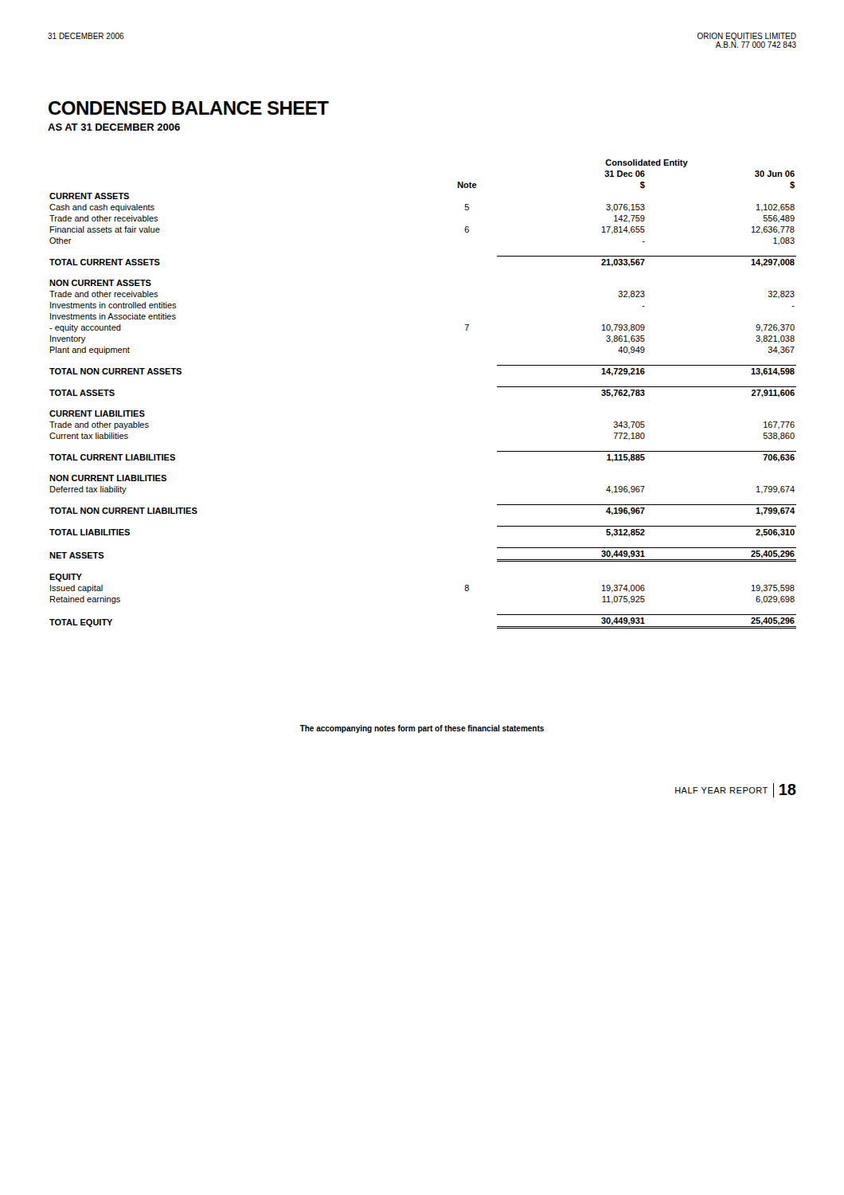31 DECEMBER 2006
ORION EQUITIES LIMITED
A.B.N. 77 000 742 843
CONDENSED BALANCE SHEET
AS AT 31 DECEMBER 2006
| | | Consolidated Entity |
| | | 31 Dec 06 | 30 Jun 06 |
| | Note | $ | $ |
| CURRENT ASSETS | | | |
| Cash and cash equivalents | 5 | 3,076,153 | 1,102,658 |
| Trade and other receivables | | 142,759 | 556,489 |
| Financial assets at fair value | 6 | 17,814,655 | 12,636,778 |
| Other | | - | 1,083 |
| TOTAL CURRENT ASSETS | | 21,033,567 | 14,297,008 |
| NON CURRENT ASSETS | | | |
| Trade and other receivables | | 32,823 | 32,823 |
| Investments in controlled entities | | - | - |
| Investments in Associate entities | | | |
| - equity accounted | 7 | 10,793,809 | 9,726,370 |
| Inventory | | 3,861,635 | 3,821,038 |
| Plant and equipment | | 40,949 | 34,367 |
| TOTAL NON CURRENT ASSETS | | 14,729,216 | 13,614,598 |
| TOTAL ASSETS | | 35,762,783 | 27,911,606 |
| CURRENT LIABILITIES | | | |
| Trade and other payables | | 343,705 | 167,776 |
| Current tax liabilities | | 772,180 | 538,860 |
| TOTAL CURRENT LIABILITIES | | 1,115,885 | 706,636 |
| NON CURRENT LIABILITIES | | | |
| Deferred tax liability | | 4,196,967 | 1,799,674 |
| TOTAL NON CURRENT LIABILITIES | | 4,196,967 | 1,799,674 |
| TOTAL LIABILITIES | | 5,312,852 | 2,506,310 |
| NET ASSETS | | 30,449,931 | 25,405,296 |
| EQUITY | | | |
| Issued capital | 8 | 19,374,006 | 19,375,598 |
| Retained earnings | | 11,075,925 | 6,029,698 |
| TOTAL EQUITY | | 30,449,931 | 25,405,296 |
The accompanying notes form part of these financial statements
HALF YEAR REPORT 18